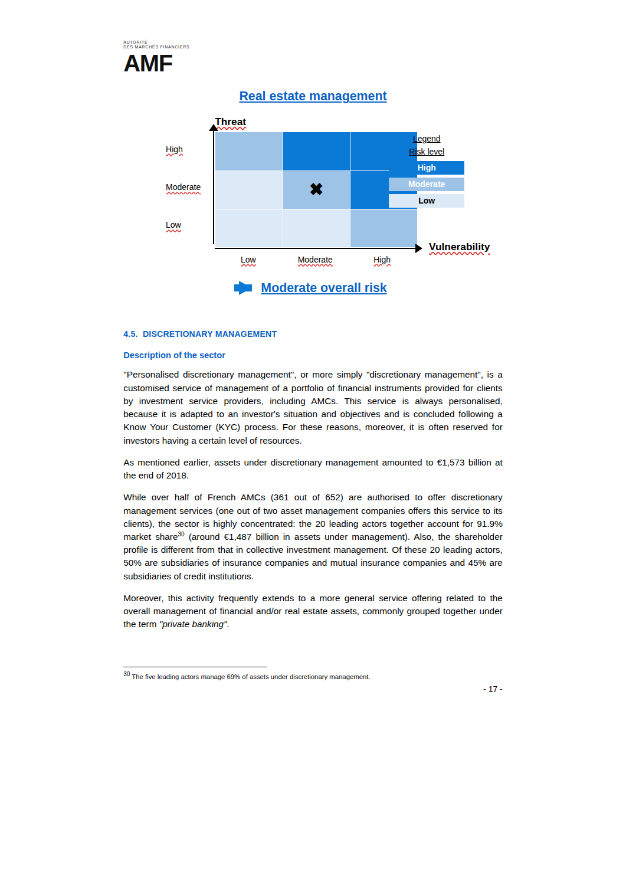Autorité
des marchés financiers
AMF
Real estate management
Threat
High
Moderate
Low
| | ✖ | |
Low Moderate High
Vulnerability
Legend
Risk level
High
Moderate
Low
Moderate overall risk
4.5. DISCRETIONARY MANAGEMENT
Description of the sector
"Personalised discretionary management", or more simply "discretionary management", is a customised service of management of a portfolio of financial instruments provided for clients by investment service providers, including AMCs. This service is always personalised, because it is adapted to an investor's situation and objectives and is concluded following a Know Your Customer (KYC) process. For these reasons, moreover, it is often reserved for investors having a certain level of resources.
As mentioned earlier, assets under discretionary management amounted to €1,573 billion at the end of 2018.
While over half of French AMCs (361 out of 652) are authorised to offer discretionary management services (one out of two asset management companies offers this service to its clients), the sector is highly concentrated: the 20 leading actors together account for 91.9% market share30 (around €1,487 billion in assets under management). Also, the shareholder profile is different from that in collective investment management. Of these 20 leading actors, 50% are subsidiaries of insurance companies and mutual insurance companies and 45% are subsidiaries of credit institutions.
Moreover, this activity frequently extends to a more general service offering related to the overall management of financial and/or real estate assets, commonly grouped together under the term "private banking".
30 The five leading actors manage 69% of assets under discretionary management.
- 17 -